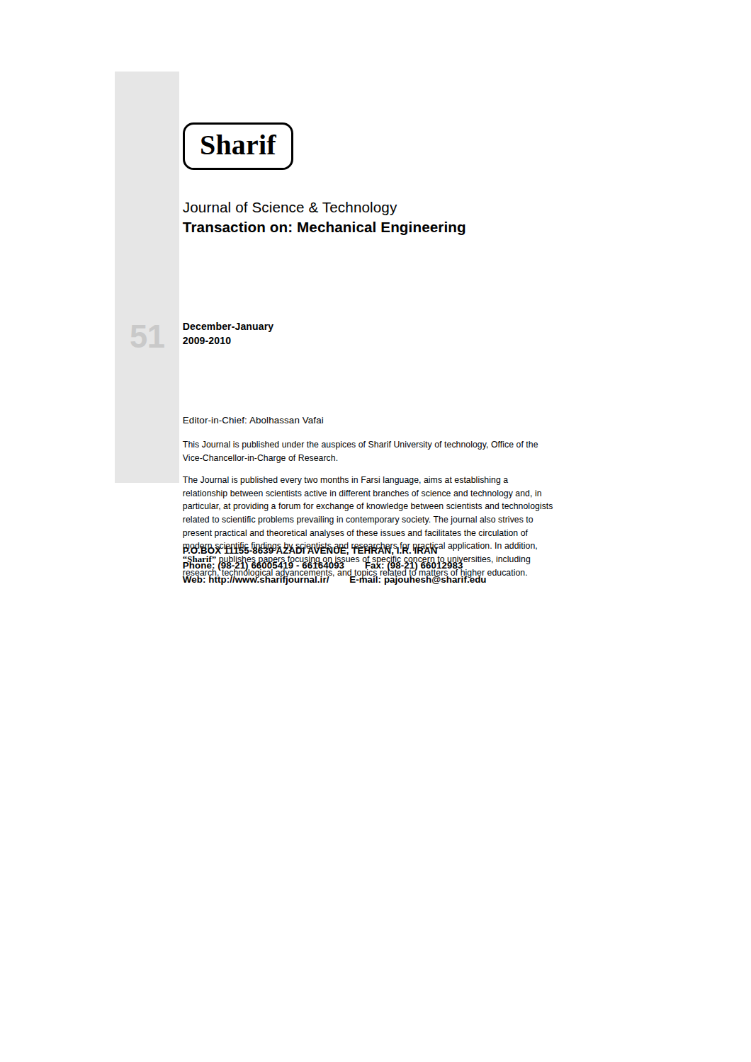51
Sharif
Journal of Science & Technology
Transaction on: Mechanical Engineering
December-January
2009-2010
Editor-in-Chief: Abolhassan Vafai
This Journal is published under the auspices of Sharif University of technology, Office of the Vice-Chancellor-in-Charge of Research.
The Journal is published every two months in Farsi language, aims at establishing a relationship between scientists active in different branches of science and technology and, in particular, at providing a forum for exchange of knowledge between scientists and technologists related to scientific problems prevailing in contemporary society. The journal also strives to present practical and theoretical analyses of these issues and facilitates the circulation of modern scientific findings by scientists and researchers for practical application. In addition, “Sharif” publishes papers focusing on issues of specific concern to universities, including research, technological advancements, and topics related to matters of higher education.
P.O.BOX 11155-8639 AZADI AVENUE, TEHRAN, I.R. IRAN
Phone: (98-21) 66005419 - 66164093 Fax: (98-21) 66012983
Web: http://www.sharifjournal.ir/ E-mail: pajouhesh@sharif.edu